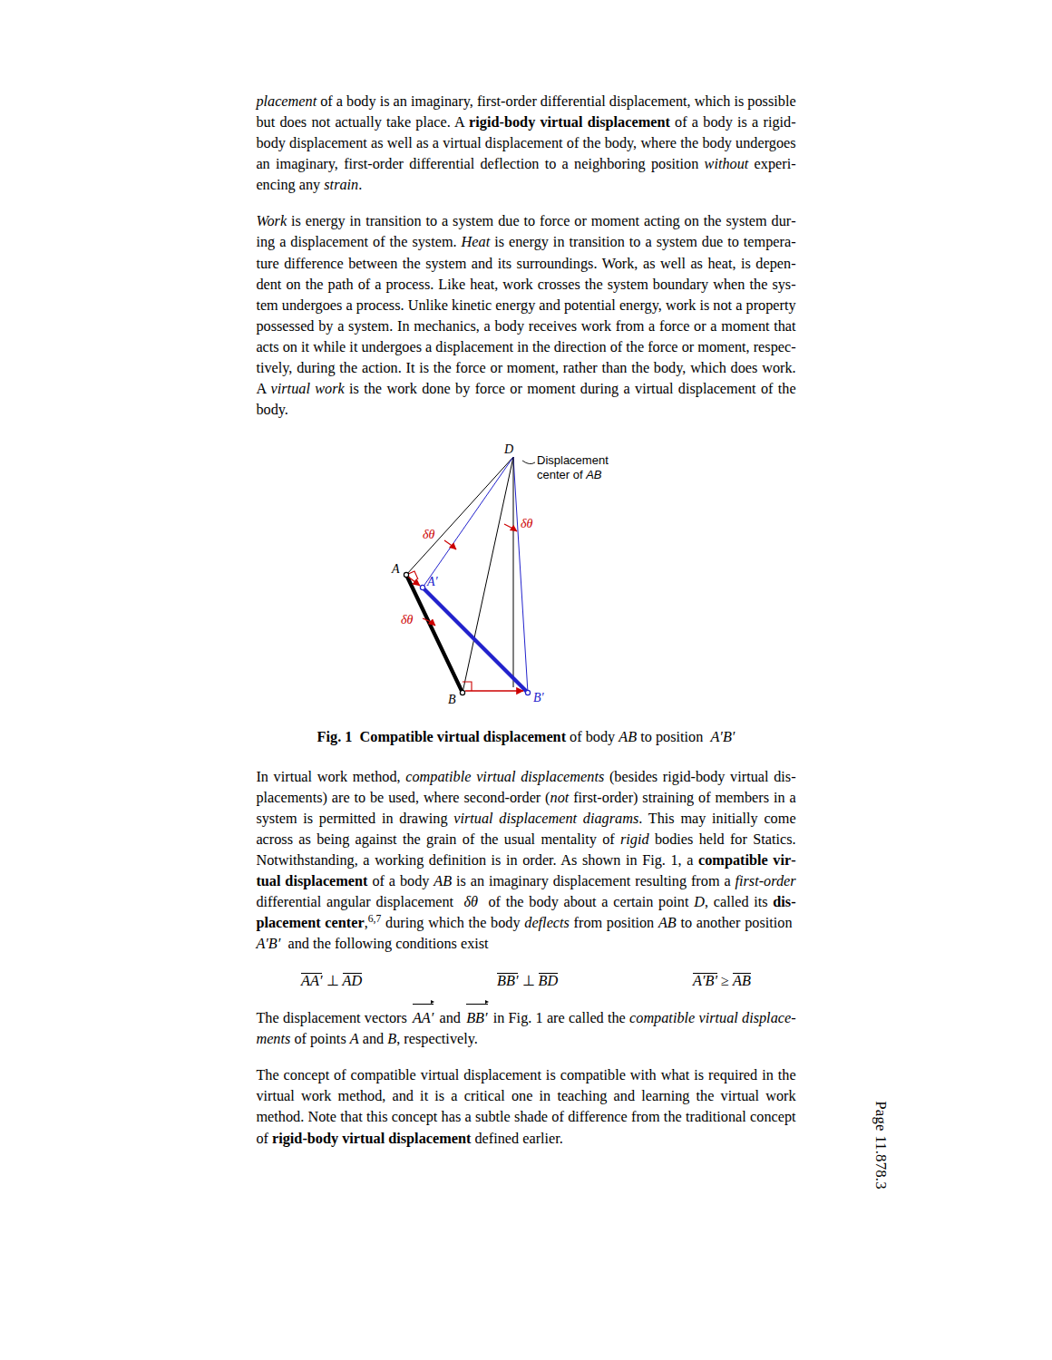placement of a body is an imaginary, first-order differential displacement, which is possible but does not actually take place. A rigid-body virtual displacement of a body is a rigid-body displacement as well as a virtual displacement of the body, where the body undergoes an imaginary, first-order differential deflection to a neighboring position without experiencing any strain.
Work is energy in transition to a system due to force or moment acting on the system during a displacement of the system. Heat is energy in transition to a system due to temperature difference between the system and its surroundings. Work, as well as heat, is dependent on the path of a process. Like heat, work crosses the system boundary when the system undergoes a process. Unlike kinetic energy and potential energy, work is not a property possessed by a system. In mechanics, a body receives work from a force or a moment that acts on it while it undergoes a displacement in the direction of the force or moment, respectively, during the action. It is the force or moment, rather than the body, which does work. A virtual work is the work done by force or moment during a virtual displacement of the body.
D A B A′ B′ δθ δθ δθ Displacement center of AB
Fig. 1 Compatible virtual displacement of body AB to position A′B′
In virtual work method, compatible virtual displacements (besides rigid-body virtual displacements) are to be used, where second-order (not first-order) straining of members in a system is permitted in drawing virtual displacement diagrams. This may initially come across as being against the grain of the usual mentality of rigid bodies held for Statics. Notwithstanding, a working definition is in order. As shown in Fig. 1, a compatible virtual displacement of a body AB is an imaginary displacement resulting from a first-order differential angular displacement δθ of the body about a certain point D, called its displacement center,6,7 during which the body deflects from position AB to another position A′B′ and the following conditions exist
AA′ ⊥ AD BB′ ⊥ BD A′B′ ≥ AB
The displacement vectors AA′ and BB′ in Fig. 1 are called the compatible virtual displacements of points A and B, respectively.
The concept of compatible virtual displacement is compatible with what is required in the virtual work method, and it is a critical one in teaching and learning the virtual work method. Note that this concept has a subtle shade of difference from the traditional concept of rigid-body virtual displacement defined earlier.
Page 11.878.3